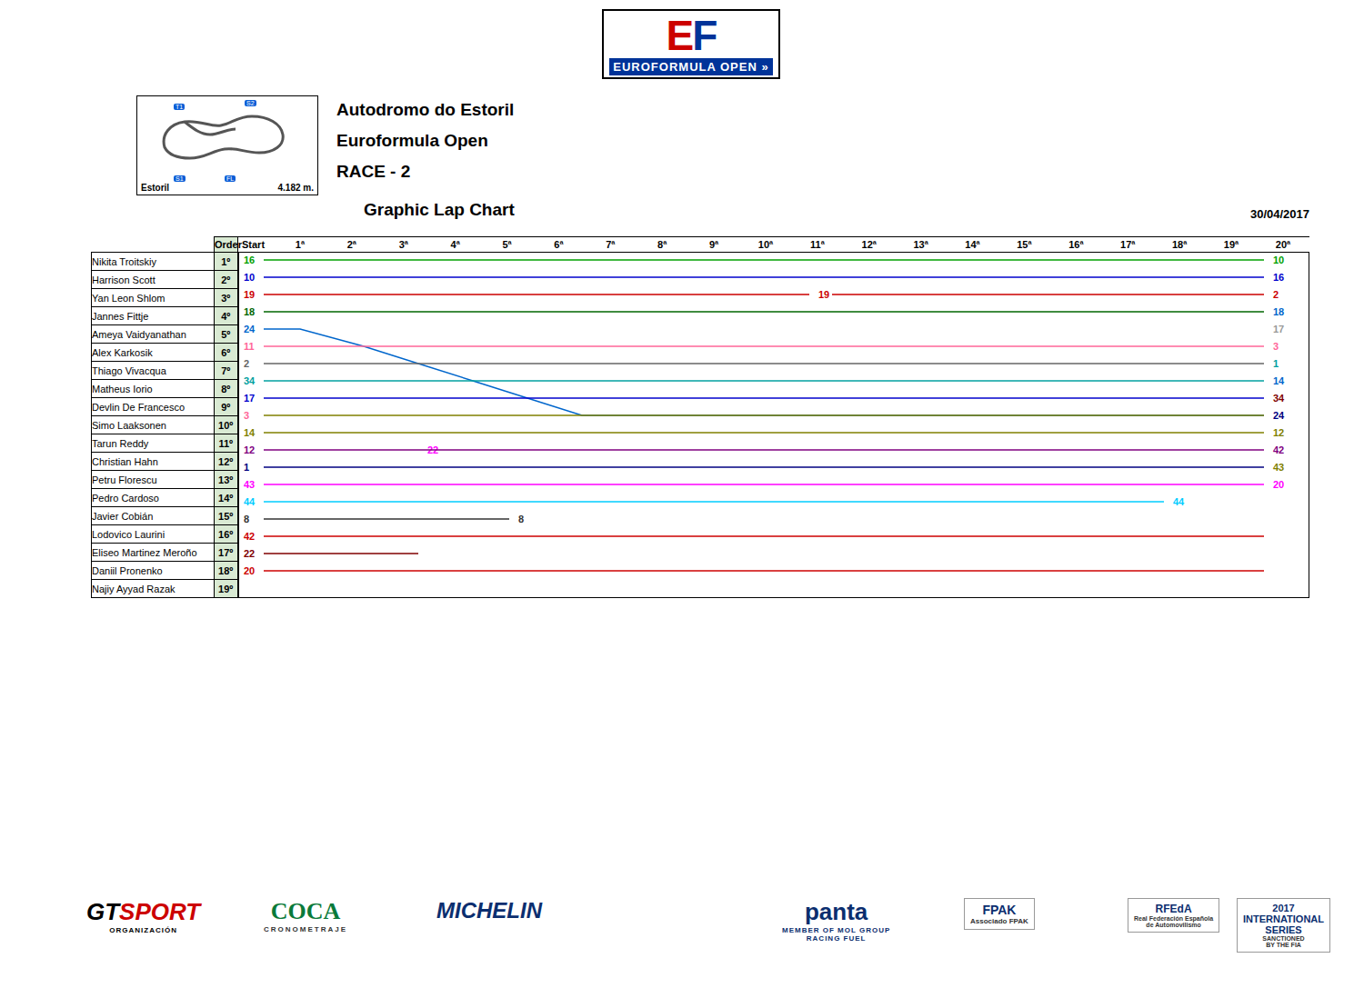EF
EUROFORMULA OPEN »
T1 S2 S1 FL
Estoril
4.182 m.
Autodromo do Estoril
Euroformula Open
RACE - 2
Graphic Lap Chart
30/04/2017
| | Order | Start | 1ª | 2ª | 3ª | 4ª | 5ª | 6ª | 7ª | 8ª | 9ª | 10ª | 11ª | 12ª | 13ª | 14ª | 15ª | 16ª | 17ª | 18ª | 19ª | 20ª |
| --- | --- | --- | --- | --- | --- | --- | --- | --- | --- | --- | --- | --- | --- | --- | --- | --- | --- | --- | --- | --- | --- | --- |
| Nikita Troitskiy | 1º | |
| Harrison Scott | 2º | |
| Yan Leon Shlom | 3º | |
| Jannes Fittje | 4º | |
| Ameya Vaidyanathan | 5º | |
| Alex Karkosik | 6º | |
| Thiago Vivacqua | 7º | |
| Matheus Iorio | 8º | |
| Devlin De Francesco | 9º | |
| Simo Laaksonen | 10º | |
| Tarun Reddy | 11º | |
| Christian Hahn | 12º | |
| Petru Florescu | 13º | |
| Pedro Cardoso | 14º | |
| Javier Cobián | 15º | |
| Lodovico Laurini | 16º | |
| Eliseo Martinez Meroño | 17º | |
| Daniil Pronenko | 18º | |
| Najiy Ayyad Razak | 19º | |
row y centres: row n => 26 + (n-1)*19 (header 16px + 1) 16 10 19 18 24 11 2 34 17 3 14 12 1 43 44 8 42 22 20 19 22 8 10 16 2 18 17 3 1 14 34 24 12 42 43 20 44
GTSPORT
ORGANIZACIÓN
COCA
CRONOMETRAJE
MICHELIN
panta
MEMBER OF MOL GROUP
RACING FUEL
FPAK
Associado FPAK
RFEdA
Real Federación Española
de Automovilismo
2017
INTERNATIONAL
SERIES
SANCTIONED
BY THE FIA